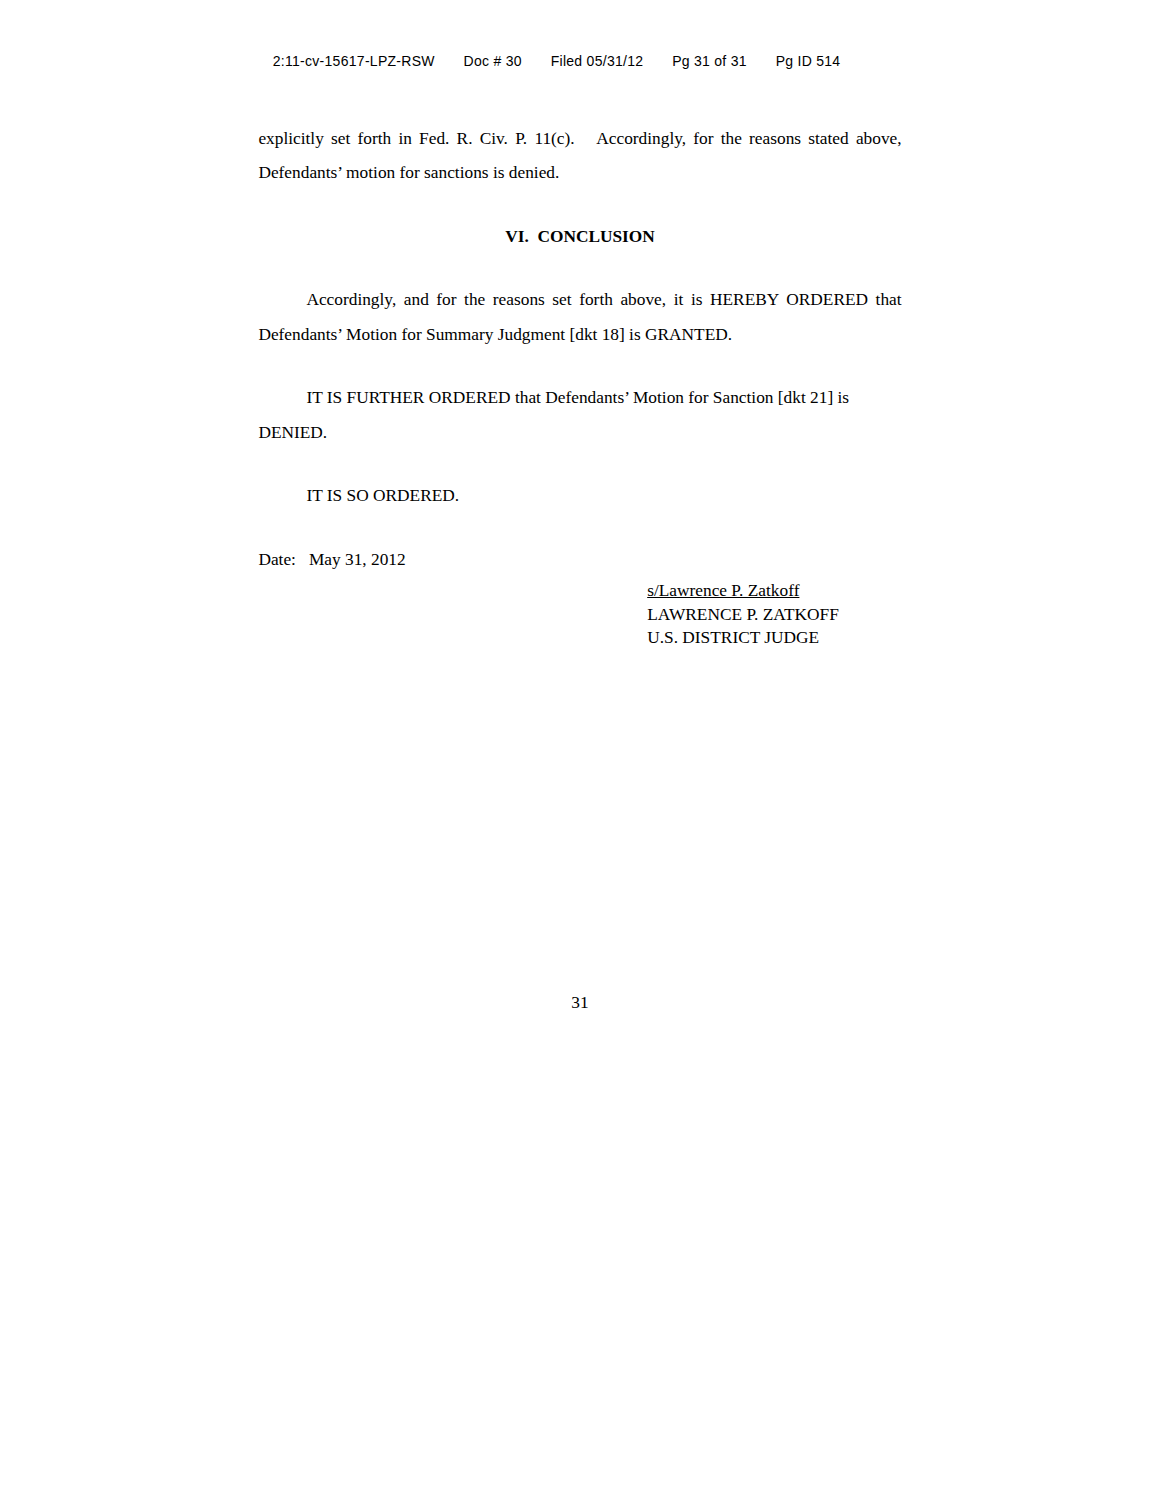2:11-cv-15617-LPZ-RSW Doc # 30 Filed 05/31/12 Pg 31 of 31 Pg ID 514
explicitly set forth in Fed. R. Civ. P. 11(c). Accordingly, for the reasons stated above, Defendants’ motion for sanctions is denied.
VI. CONCLUSION
Accordingly, and for the reasons set forth above, it is HEREBY ORDERED that Defendants’ Motion for Summary Judgment [dkt 18] is GRANTED.
IT IS FURTHER ORDERED that Defendants’ Motion for Sanction [dkt 21] is DENIED.
IT IS SO ORDERED.
Date: May 31, 2012
s/Lawrence P. Zatkoff
LAWRENCE P. ZATKOFF
U.S. DISTRICT JUDGE
31